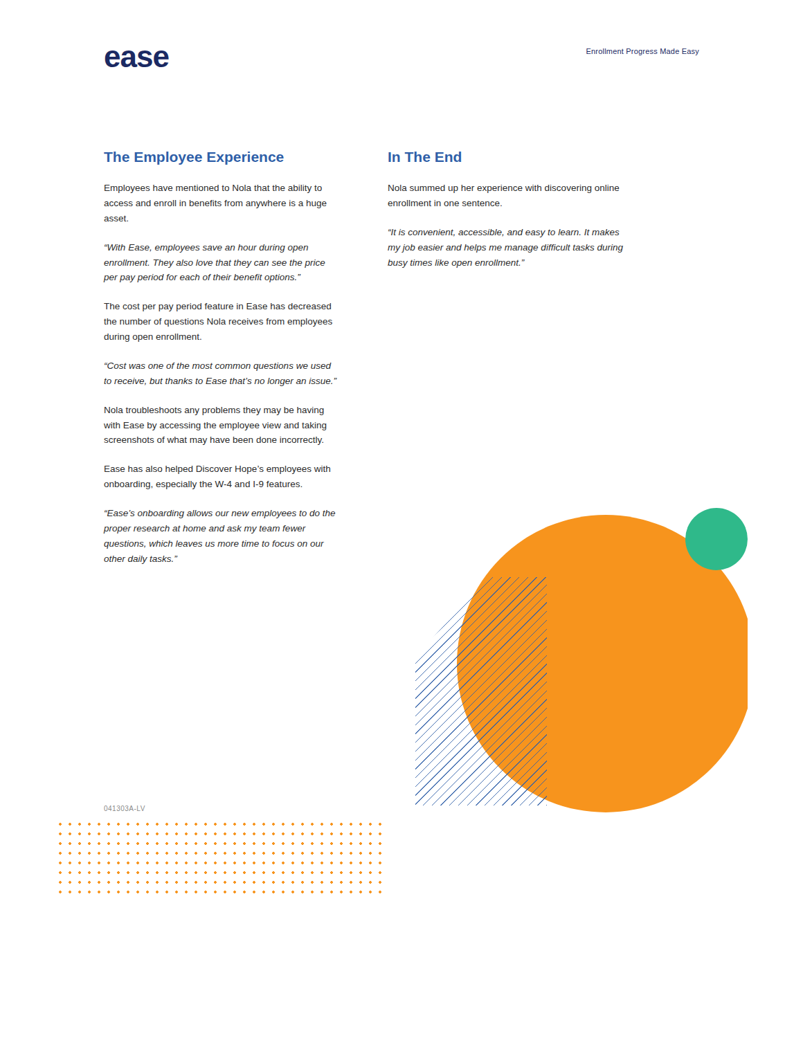ease
Enrollment Progress Made Easy
The Employee Experience
Employees have mentioned to Nola that the ability to access and enroll in benefits from anywhere is a huge asset.
“With Ease, employees save an hour during open enrollment. They also love that they can see the price per pay period for each of their benefit options.”
The cost per pay period feature in Ease has decreased the number of questions Nola receives from employees during open enrollment.
“Cost was one of the most common questions we used to receive, but thanks to Ease that’s no longer an issue.”
Nola troubleshoots any problems they may be having with Ease by accessing the employee view and taking screenshots of what may have been done incorrectly.
Ease has also helped Discover Hope’s employees with onboarding, especially the W-4 and I-9 features.
“Ease’s onboarding allows our new employees to do the proper research at home and ask my team fewer questions, which leaves us more time to focus on our other daily tasks.”
In The End
Nola summed up her experience with discovering online enrollment in one sentence.
“It is convenient, accessible, and easy to learn. It makes my job easier and helps me manage difficult tasks during busy times like open enrollment.”
041303A-LV